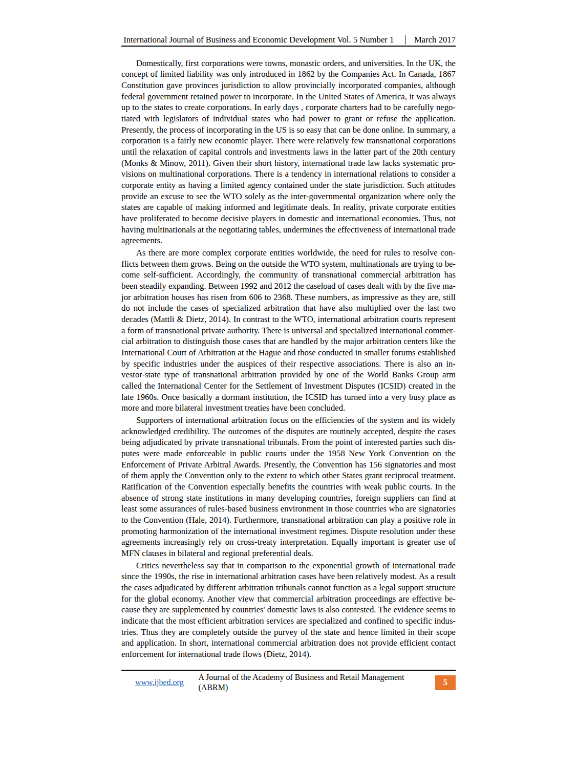International Journal of Business and Economic Development Vol. 5 Number 1
March 2017
Domestically, first corporations were towns, monastic orders, and universities. In the UK, the concept of limited liability was only introduced in 1862 by the Companies Act. In Canada, 1867 Constitution gave provinces jurisdiction to allow provincially incorporated companies, although federal government retained power to incorporate. In the United States of America, it was always up to the states to create corporations. In early days , corporate charters had to be carefully negotiated with legislators of individual states who had power to grant or refuse the application. Presently, the process of incorporating in the US is so easy that can be done online. In summary, a corporation is a fairly new economic player. There were relatively few transnational corporations until the relaxation of capital controls and investments laws in the latter part of the 20th century (Monks & Minow, 2011). Given their short history, international trade law lacks systematic provisions on multinational corporations. There is a tendency in international relations to consider a corporate entity as having a limited agency contained under the state jurisdiction. Such attitudes provide an excuse to see the WTO solely as the inter-governmental organization where only the states are capable of making informed and legitimate deals. In reality, private corporate entities have proliferated to become decisive players in domestic and international economies. Thus, not having multinationals at the negotiating tables, undermines the effectiveness of international trade agreements.
As there are more complex corporate entities worldwide, the need for rules to resolve conflicts between them grows. Being on the outside the WTO system, multinationals are trying to become self-sufficient. Accordingly, the community of transnational commercial arbitration has been steadily expanding. Between 1992 and 2012 the caseload of cases dealt with by the five major arbitration houses has risen from 606 to 2368. These numbers, as impressive as they are, still do not include the cases of specialized arbitration that have also multiplied over the last two decades (Mattli & Dietz, 2014). In contrast to the WTO, international arbitration courts represent a form of transnational private authority. There is universal and specialized international commercial arbitration to distinguish those cases that are handled by the major arbitration centers like the International Court of Arbitration at the Hague and those conducted in smaller forums established by specific industries under the auspices of their respective associations. There is also an investor-state type of transnational arbitration provided by one of the World Banks Group arm called the International Center for the Settlement of Investment Disputes (ICSID) created in the late 1960s. Once basically a dormant institution, the ICSID has turned into a very busy place as more and more bilateral investment treaties have been concluded.
Supporters of international arbitration focus on the efficiencies of the system and its widely acknowledged credibility. The outcomes of the disputes are routinely accepted, despite the cases being adjudicated by private transnational tribunals. From the point of interested parties such disputes were made enforceable in public courts under the 1958 New York Convention on the Enforcement of Private Arbitral Awards. Presently, the Convention has 156 signatories and most of them apply the Convention only to the extent to which other States grant reciprocal treatment. Ratification of the Convention especially benefits the countries with weak public courts. In the absence of strong state institutions in many developing countries, foreign suppliers can find at least some assurances of rules-based business environment in those countries who are signatories to the Convention (Hale, 2014). Furthermore, transnational arbitration can play a positive role in promoting harmonization of the international investment regimes. Dispute resolution under these agreements increasingly rely on cross-treaty interpretation. Equally important is greater use of MFN clauses in bilateral and regional preferential deals.
Critics nevertheless say that in comparison to the exponential growth of international trade since the 1990s, the rise in international arbitration cases have been relatively modest. As a result the cases adjudicated by different arbitration tribunals cannot function as a legal support structure for the global economy. Another view that commercial arbitration proceedings are effective because they are supplemented by countries' domestic laws is also contested. The evidence seems to indicate that the most efficient arbitration services are specialized and confined to specific industries. Thus they are completely outside the purvey of the state and hence limited in their scope and application. In short, international commercial arbitration does not provide efficient contact enforcement for international trade flows (Dietz, 2014).
www.ijbed.org
A Journal of the Academy of Business and Retail Management (ABRM)
5